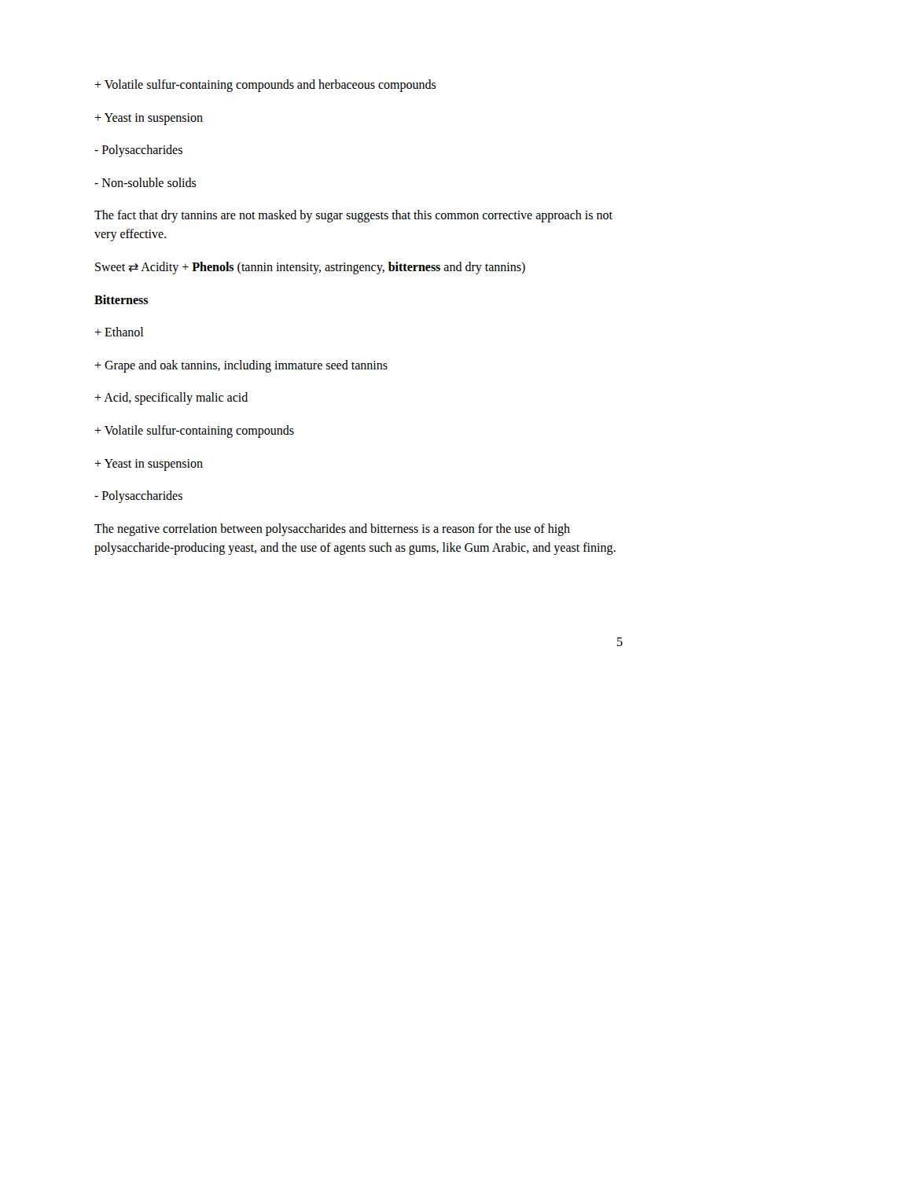+ Volatile sulfur-containing compounds and herbaceous compounds
+ Yeast in suspension
- Polysaccharides
- Non-soluble solids
The fact that dry tannins are not masked by sugar suggests that this common corrective approach is not very effective.
Sweet ⇄ Acidity + Phenols (tannin intensity, astringency, bitterness and dry tannins)
Bitterness
+ Ethanol
+ Grape and oak tannins, including immature seed tannins
+ Acid, specifically malic acid
+ Volatile sulfur-containing compounds
+ Yeast in suspension
- Polysaccharides
The negative correlation between polysaccharides and bitterness is a reason for the use of high polysaccharide-producing yeast, and the use of agents such as gums, like Gum Arabic, and yeast fining.
5